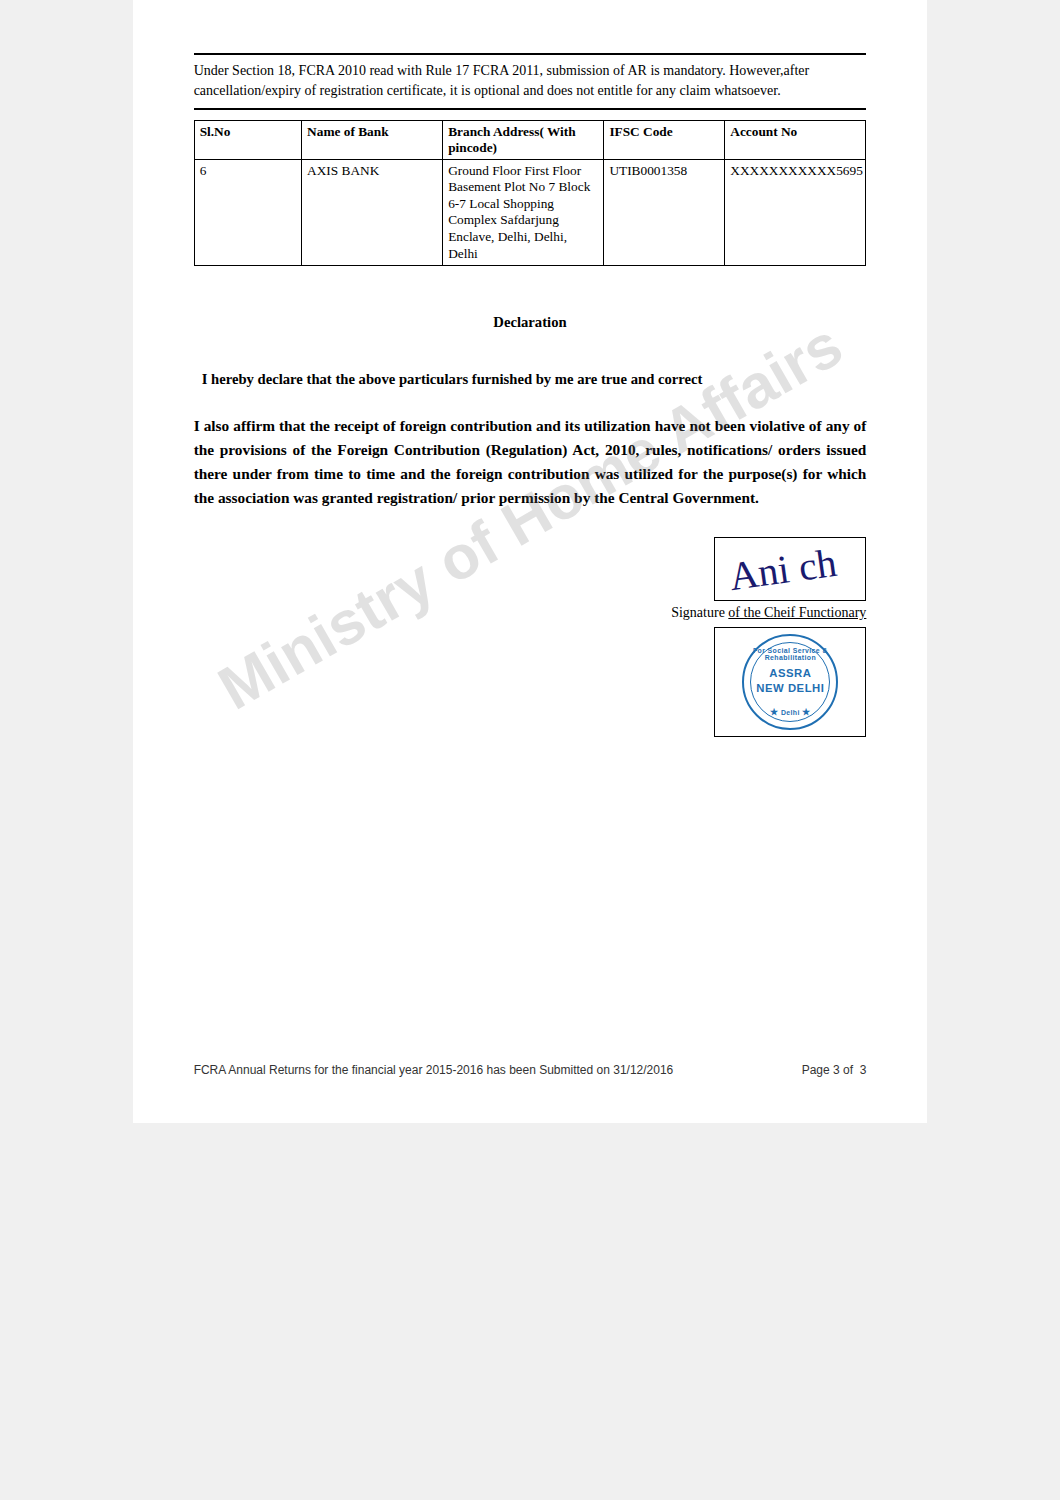Ministry of Home Affairs
Under Section 18, FCRA 2010 read with Rule 17 FCRA 2011, submission of AR is mandatory. However,after cancellation/expiry of registration certificate, it is optional and does not entitle for any claim whatsoever.
| Sl.No | Name of Bank | Branch Address( With pincode) | IFSC Code | Account No |
| --- | --- | --- | --- | --- |
| 6 | AXIS BANK | Ground Floor First Floor Basement Plot No 7 Block 6-7 Local Shopping Complex Safdarjung Enclave, Delhi, Delhi, Delhi | UTIB0001358 | XXXXXXXXXXX5695 |
Declaration
I hereby declare that the above particulars furnished by me are true and correct
I also affirm that the receipt of foreign contribution and its utilization have not been violative of any of the provisions of the Foreign Contribution (Regulation) Act, 2010, rules, notifications/ orders issued there under from time to time and the foreign contribution was utilized for the purpose(s) for which the association was granted registration/ prior permission by the Central Government.
Ani ch
Signature of the Cheif Functionary
For Social Service & Rehabilitation
ASSRA
NEW DELHI
★ Delhi ★
FCRA Annual Returns for the financial year 2015-2016 has been Submitted on 31/12/2016 Page 3 of 3